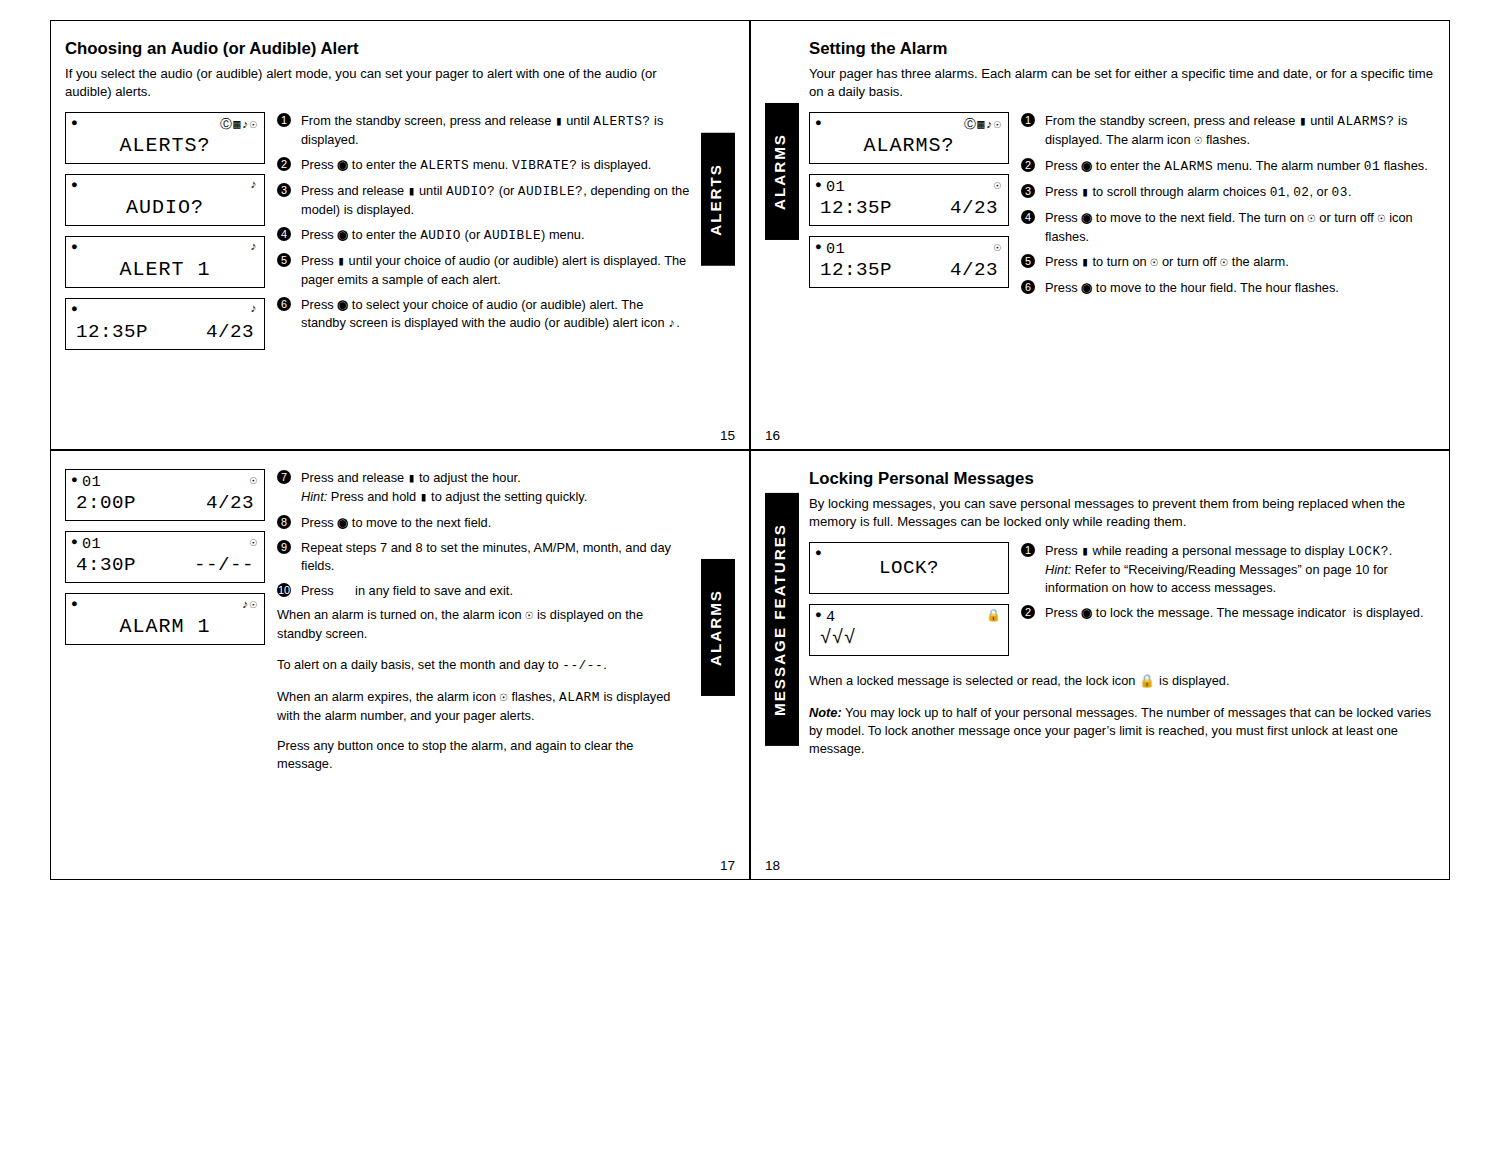Choosing an Audio (or Audible) Alert
If you select the audio (or audible) alert mode, you can set your pager to alert with one of the audio (or audible) alerts.
● Ⓒ▦♪☉ ALERTS?
● ♪ AUDIO?
● ♪ ALERT 1
● ♪ 12:35P 4/23
From the standby screen, press and release ▮ until ALERTS? is displayed.
Press ◉ to enter the ALERTS menu. VIBRATE? is displayed.
Press and release ▮ until AUDIO? (or AUDIBLE?, depending on the model) is displayed.
Press ◉ to enter the AUDIO (or AUDIBLE) menu.
Press ▮ until your choice of audio (or audible) alert is displayed. The pager emits a sample of each alert.
Press ◉ to select your choice of audio (or audible) alert. The standby screen is displayed with the audio (or audible) alert icon ♪.
ALERTS
15
Setting the Alarm
Your pager has three alarms. Each alarm can be set for either a specific time and date, or for a specific time on a daily basis.
● Ⓒ▦♪☉ ALARMS?
● 01 ☉ 12:35P 4/23
● 01 ☉ 12:35P 4/23
From the standby screen, press and release ▮ until ALARMS? is displayed. The alarm icon ☉ flashes.
Press ◉ to enter the ALARMS menu. The alarm number 01 flashes.
Press ▮ to scroll through alarm choices 01, 02, or 03.
Press ◉ to move to the next field. The turn on ☉ or turn off ☉ icon flashes.
Press ▮ to turn on ☉ or turn off ☉ the alarm.
Press ◉ to move to the hour field. The hour flashes.
ALARMS
16
● 01 ☉ 2:00P 4/23
● 01 ☉ 4:30P --/--
● ♪☉ ALARM 1
Press and release ▮ to adjust the hour.
Hint: Press and hold ▮ to adjust the setting quickly.
Press ◉ to move to the next field.
Repeat steps 7 and 8 to set the minutes, AM/PM, month, and day fields.
Press in any field to save and exit.
When an alarm is turned on, the alarm icon ☉ is displayed on the standby screen.
To alert on a daily basis, set the month and day to --/--.
When an alarm expires, the alarm icon ☉ flashes, ALARM is displayed with the alarm number, and your pager alerts.
Press any button once to stop the alarm, and again to clear the message.
ALARMS
17
Locking Personal Messages
By locking messages, you can save personal messages to prevent them from being replaced when the memory is full. Messages can be locked only while reading them.
● LOCK?
● 4 🔒 √√√
Press ▮ while reading a personal message to display LOCK?.
Hint: Refer to “Receiving/Reading Messages” on page 10 for information on how to access messages.
Press ◉ to lock the message. The message indicator is displayed.
When a locked message is selected or read, the lock icon 🔒 is displayed.
Note: You may lock up to half of your personal messages. The number of messages that can be locked varies by model. To lock another message once your pager’s limit is reached, you must first unlock at least one message.
MESSAGE FEATURES
18